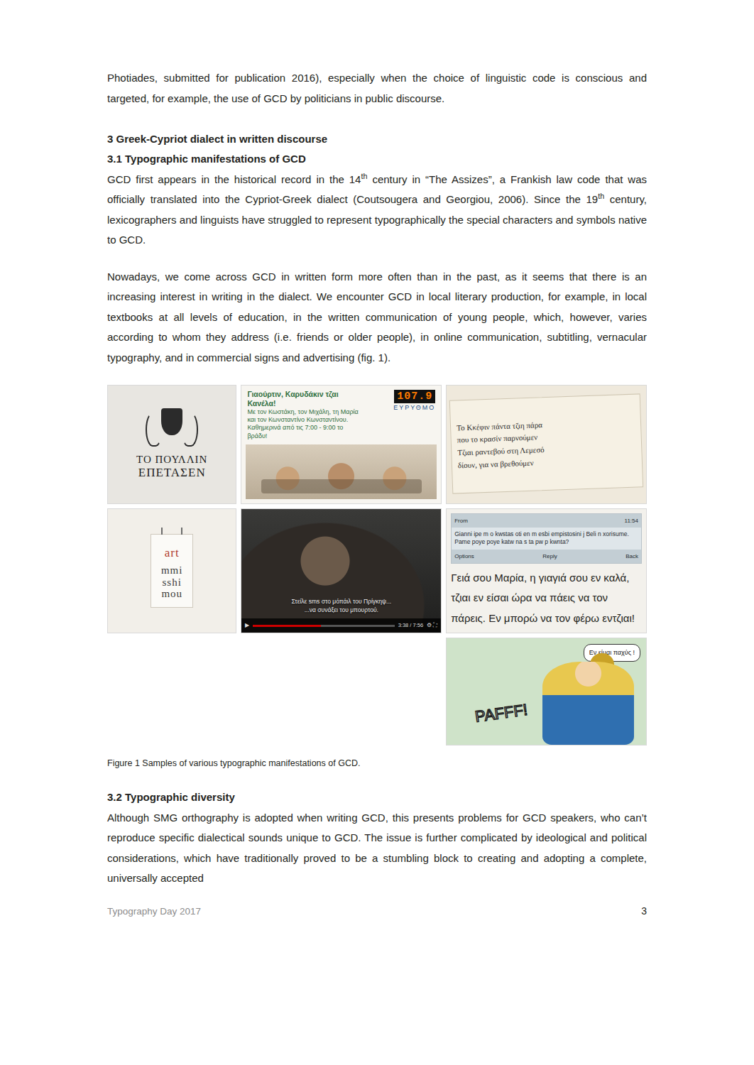Photiades, submitted for publication 2016), especially when the choice of linguistic code is conscious and targeted, for example, the use of GCD by politicians in public discourse.
3 Greek-Cypriot dialect in written discourse
3.1 Typographic manifestations of GCD
GCD first appears in the historical record in the 14th century in “The Assizes”, a Frankish law code that was officially translated into the Cypriot-Greek dialect (Coutsougera and Georgiou, 2006). Since the 19th century, lexicographers and linguists have struggled to represent typographically the special characters and symbols native to GCD.
Nowadays, we come across GCD in written form more often than in the past, as it seems that there is an increasing interest in writing in the dialect. We encounter GCD in local literary production, for example, in local textbooks at all levels of education, in the written communication of young people, which, however, varies according to whom they address (i.e. friends or older people), in online communication, subtitling, vernacular typography, and in commercial signs and advertising (fig. 1).
ΤΟ ΠΟΥΛΛΙΝ
ΕΠΕΤΑΣΕΝ
Γιαούρτιν, Καρυδάκιν τζαι Κανέλα! Με τον Κωστάκη, τον Μιχάλη, τη Μαρία και τον Κωνσταντίνο Κωνσταντίνου. Καθημερινά από τις 7:00 - 9:00 το βράδυ!
107.9 ΕΥΡΥΘΜΟ
Το Κκέφιν πάντα τζιη πάρα
που το κρασίν παρνούμεν
Τζιαι ραντεβού στη Λεμεσό
δίουν, για να βρεθούμεν
art
mmi
sshi
mou
Στείλε sms στο μόπάιλ του Πρίγκηψ...
...να συνάξει του μπουρτού.
▶ 3:38 / 7:56 ⚙ ⛶
From 11:54
Gianni ipe m o kwstas oti en m esbi empistosini j Beli n xorisume. Pame poye poye katw na s ta pw p kwnta?
Options Reply Back
Γειά σου Μαρία, η γιαγιά σου εν καλά, τζιαι εν είσαι ώρα να πάεις να τον πάρεις. Εν μπορώ να τον φέρω εντζιαι!
Εν είμαι παχύς !
PAFFF!
Figure 1 Samples of various typographic manifestations of GCD.
3.2 Typographic diversity
Although SMG orthography is adopted when writing GCD, this presents problems for GCD speakers, who can’t reproduce specific dialectical sounds unique to GCD. The issue is further complicated by ideological and political considerations, which have traditionally proved to be a stumbling block to creating and adopting a complete, universally accepted
Typography Day 2017 3